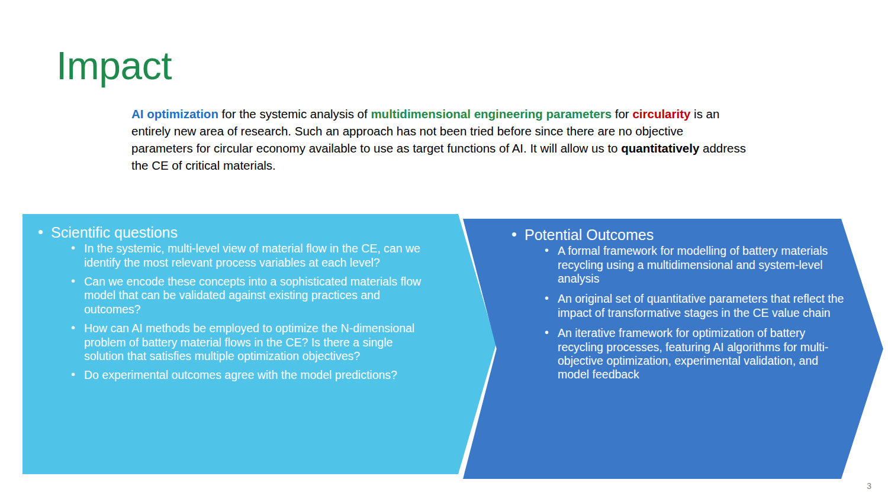Impact
AI optimization for the systemic analysis of multidimensional engineering parameters for circularity is an entirely new area of research. Such an approach has not been tried before since there are no objective parameters for circular economy available to use as target functions of AI. It will allow us to quantitatively address the CE of critical materials.
Scientific questions
In the systemic, multi-level view of material flow in the CE, can we identify the most relevant process variables at each level?
Can we encode these concepts into a sophisticated materials flow model that can be validated against existing practices and outcomes?
How can AI methods be employed to optimize the N-dimensional problem of battery material flows in the CE? Is there a single solution that satisfies multiple optimization objectives?
Do experimental outcomes agree with the model predictions?
Potential Outcomes
A formal framework for modelling of battery materials recycling using a multidimensional and system-level analysis
An original set of quantitative parameters that reflect the impact of transformative stages in the CE value chain
An iterative framework for optimization of battery recycling processes, featuring AI algorithms for multi-objective optimization, experimental validation, and model feedback
3